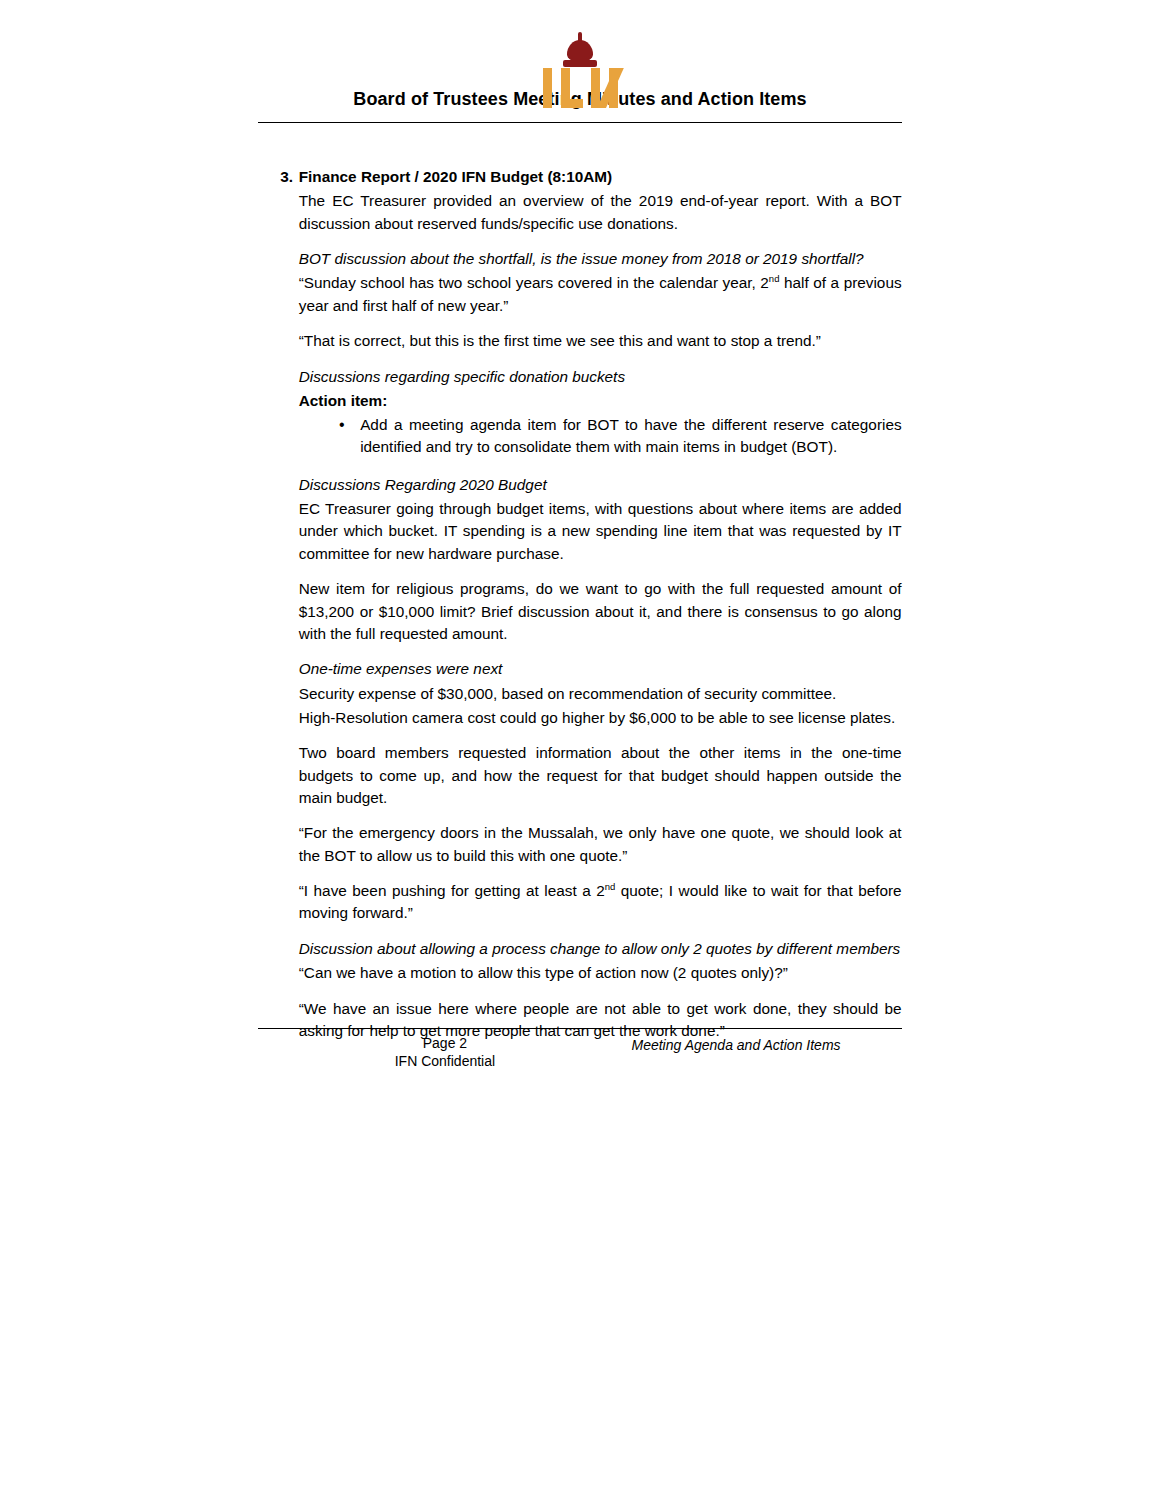Board of Trustees Meeting Minutes and Action Items
3.
Finance Report / 2020 IFN Budget (8:10AM)
The EC Treasurer provided an overview of the 2019 end-of-year report. With a BOT discussion about reserved funds/specific use donations.
BOT discussion about the shortfall, is the issue money from 2018 or 2019 shortfall?
“Sunday school has two school years covered in the calendar year, 2nd half of a previous year and first half of new year.”
“That is correct, but this is the first time we see this and want to stop a trend.”
Discussions regarding specific donation buckets
Action item:
Add a meeting agenda item for BOT to have the different reserve categories identified and try to consolidate them with main items in budget (BOT).
Discussions Regarding 2020 Budget
EC Treasurer going through budget items, with questions about where items are added under which bucket. IT spending is a new spending line item that was requested by IT committee for new hardware purchase.
New item for religious programs, do we want to go with the full requested amount of $13,200 or $10,000 limit? Brief discussion about it, and there is consensus to go along with the full requested amount.
One-time expenses were next
Security expense of $30,000, based on recommendation of security committee.
High-Resolution camera cost could go higher by $6,000 to be able to see license plates.
Two board members requested information about the other items in the one-time budgets to come up, and how the request for that budget should happen outside the main budget.
“For the emergency doors in the Mussalah, we only have one quote, we should look at the BOT to allow us to build this with one quote.”
“I have been pushing for getting at least a 2nd quote; I would like to wait for that before moving forward.”
Discussion about allowing a process change to allow only 2 quotes by different members
“Can we have a motion to allow this type of action now (2 quotes only)?”
“We have an issue here where people are not able to get work done, they should be asking for help to get more people that can get the work done.”
Page 2
IFN Confidential
Meeting Agenda and Action Items